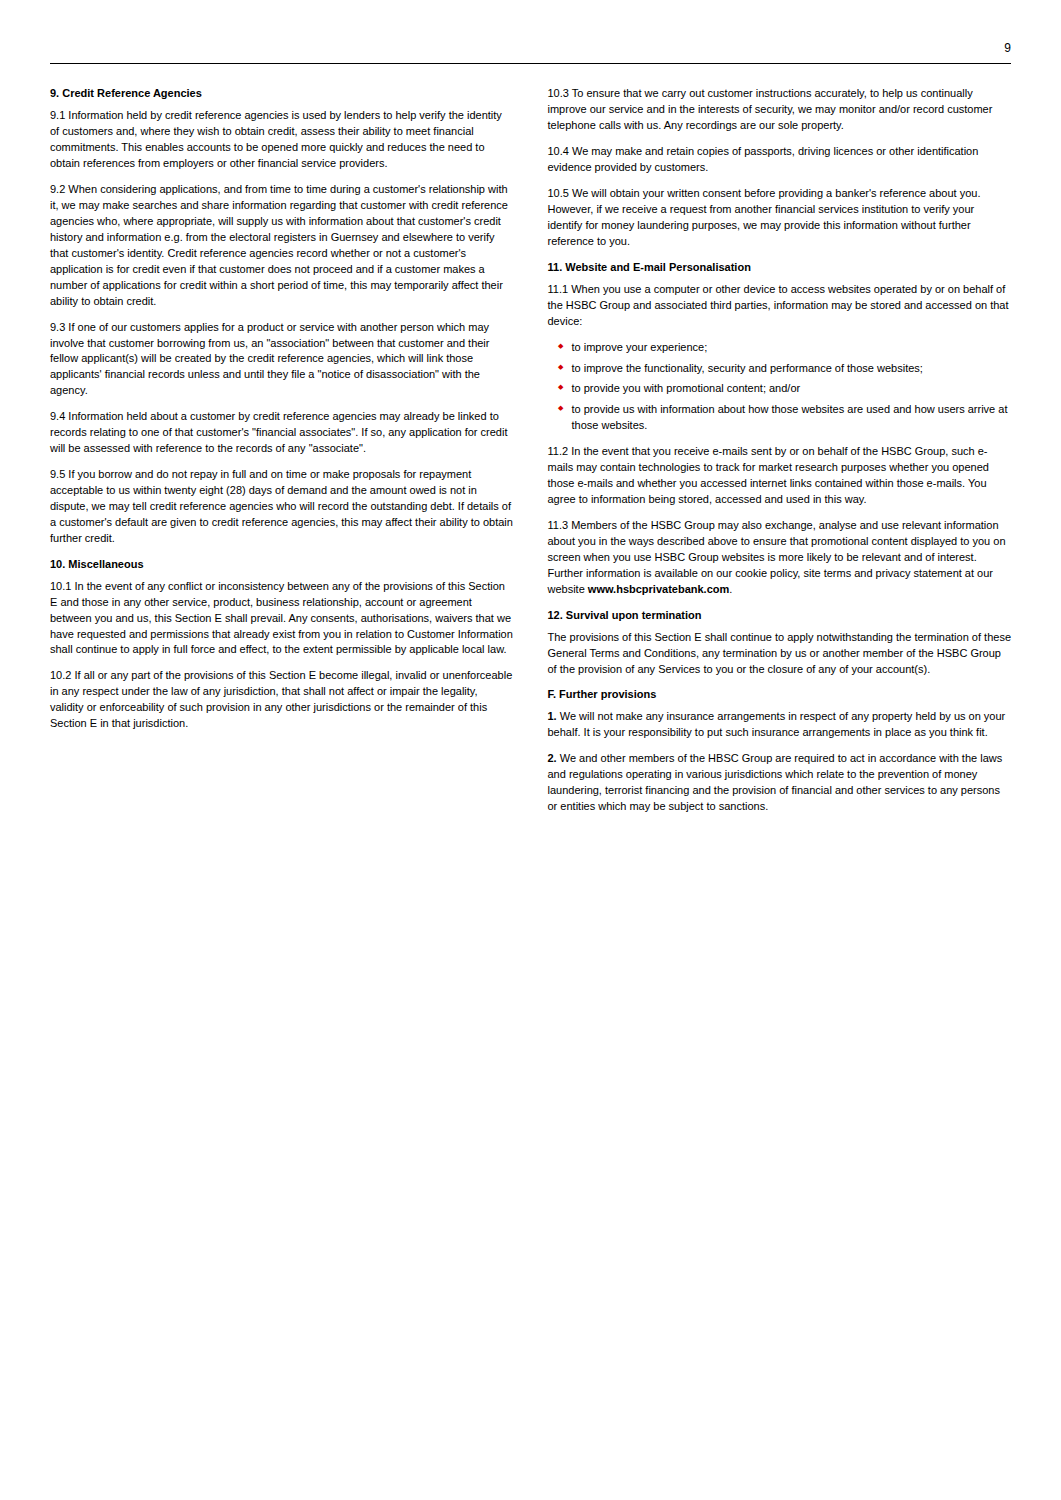9
9. Credit Reference Agencies
9.1 Information held by credit reference agencies is used by lenders to help verify the identity of customers and, where they wish to obtain credit, assess their ability to meet financial commitments. This enables accounts to be opened more quickly and reduces the need to obtain references from employers or other financial service providers.
9.2 When considering applications, and from time to time during a customer's relationship with it, we may make searches and share information regarding that customer with credit reference agencies who, where appropriate, will supply us with information about that customer's credit history and information e.g. from the electoral registers in Guernsey and elsewhere to verify that customer's identity. Credit reference agencies record whether or not a customer's application is for credit even if that customer does not proceed and if a customer makes a number of applications for credit within a short period of time, this may temporarily affect their ability to obtain credit.
9.3 If one of our customers applies for a product or service with another person which may involve that customer borrowing from us, an "association" between that customer and their fellow applicant(s) will be created by the credit reference agencies, which will link those applicants' financial records unless and until they file a "notice of disassociation" with the agency.
9.4 Information held about a customer by credit reference agencies may already be linked to records relating to one of that customer's "financial associates". If so, any application for credit will be assessed with reference to the records of any "associate".
9.5 If you borrow and do not repay in full and on time or make proposals for repayment acceptable to us within twenty eight (28) days of demand and the amount owed is not in dispute, we may tell credit reference agencies who will record the outstanding debt. If details of a customer's default are given to credit reference agencies, this may affect their ability to obtain further credit.
10. Miscellaneous
10.1 In the event of any conflict or inconsistency between any of the provisions of this Section E and those in any other service, product, business relationship, account or agreement between you and us, this Section E shall prevail. Any consents, authorisations, waivers that we have requested and permissions that already exist from you in relation to Customer Information shall continue to apply in full force and effect, to the extent permissible by applicable local law.
10.2 If all or any part of the provisions of this Section E become illegal, invalid or unenforceable in any respect under the law of any jurisdiction, that shall not affect or impair the legality, validity or enforceability of such provision in any other jurisdictions or the remainder of this Section E in that jurisdiction.
10.3 To ensure that we carry out customer instructions accurately, to help us continually improve our service and in the interests of security, we may monitor and/or record customer telephone calls with us. Any recordings are our sole property.
10.4 We may make and retain copies of passports, driving licences or other identification evidence provided by customers.
10.5 We will obtain your written consent before providing a banker's reference about you. However, if we receive a request from another financial services institution to verify your identify for money laundering purposes, we may provide this information without further reference to you.
11. Website and E-mail Personalisation
11.1 When you use a computer or other device to access websites operated by or on behalf of the HSBC Group and associated third parties, information may be stored and accessed on that device:
to improve your experience;
to improve the functionality, security and performance of those websites;
to provide you with promotional content; and/or
to provide us with information about how those websites are used and how users arrive at those websites.
11.2 In the event that you receive e-mails sent by or on behalf of the HSBC Group, such e-mails may contain technologies to track for market research purposes whether you opened those e-mails and whether you accessed internet links contained within those e-mails. You agree to information being stored, accessed and used in this way.
11.3 Members of the HSBC Group may also exchange, analyse and use relevant information about you in the ways described above to ensure that promotional content displayed to you on screen when you use HSBC Group websites is more likely to be relevant and of interest. Further information is available on our cookie policy, site terms and privacy statement at our website www.hsbcprivatebank.com.
12. Survival upon termination
The provisions of this Section E shall continue to apply notwithstanding the termination of these General Terms and Conditions, any termination by us or another member of the HSBC Group of the provision of any Services to you or the closure of any of your account(s).
F. Further provisions
1. We will not make any insurance arrangements in respect of any property held by us on your behalf. It is your responsibility to put such insurance arrangements in place as you think fit.
2. We and other members of the HBSC Group are required to act in accordance with the laws and regulations operating in various jurisdictions which relate to the prevention of money laundering, terrorist financing and the provision of financial and other services to any persons or entities which may be subject to sanctions.